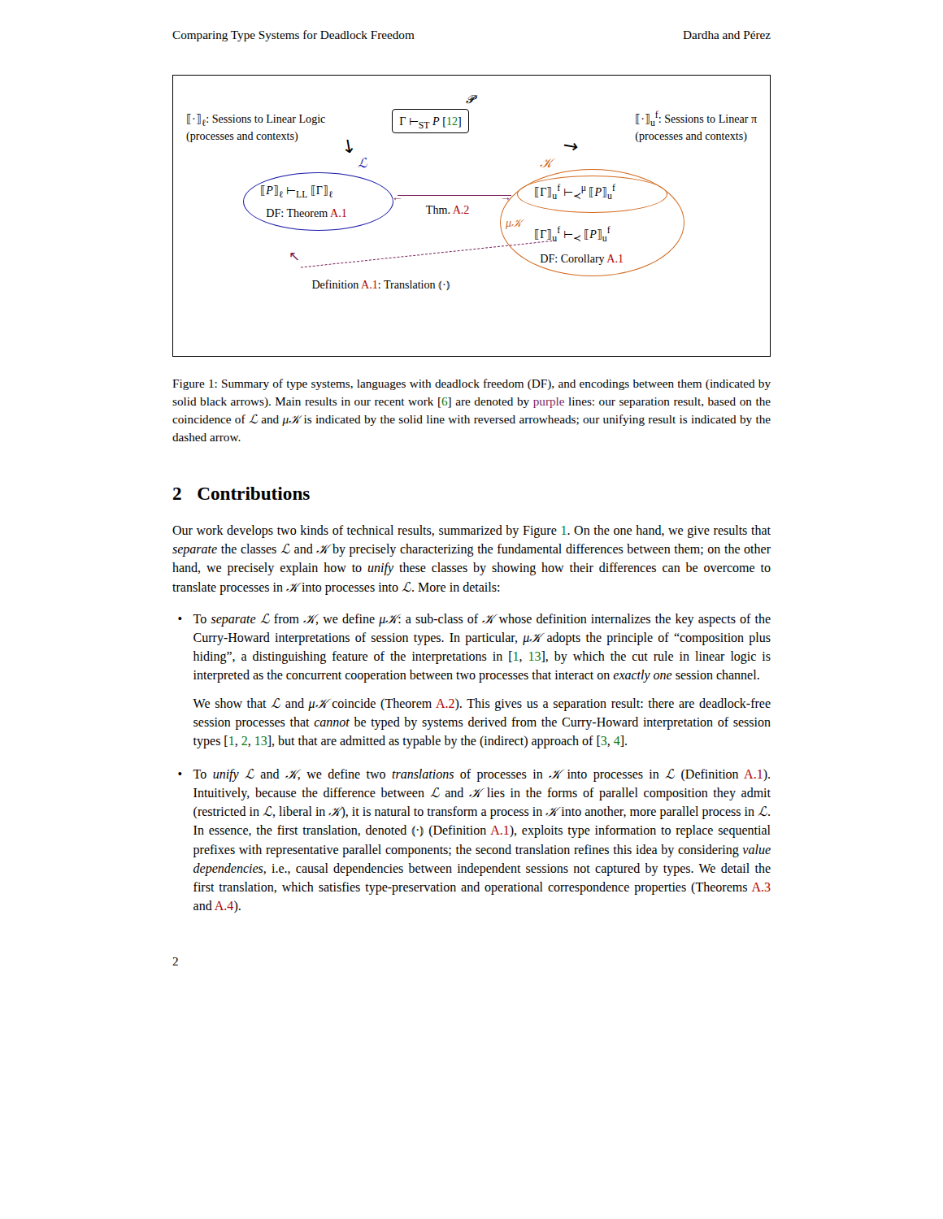Comparing Type Systems for Deadlock Freedom Dardha and Pérez
𝓟
Γ ⊢ST P [12]
⟦·⟧ℓ: Sessions to Linear Logic
(processes and contexts)
⟦·⟧uf: Sessions to Linear π
(processes and contexts)
↘
↘
ℒ
𝒦
⟦P⟧ℓ ⊢LL ⟦Γ⟧ℓ
DF: Theorem A.1
⟦Γ⟧uf ⊢≺μ ⟦P⟧uf
μ𝒦
⟦Γ⟧uf ⊢≺ ⟦P⟧uf
DF: Corollary A.1
←
→
Thm. A.2
↖
Definition A.1: Translation ⦅·⦆
Figure 1: Summary of type systems, languages with deadlock freedom (DF), and encodings between them (indicated by solid black arrows). Main results in our recent work [6] are denoted by purple lines: our separation result, based on the coincidence of ℒ and μ𝒦 is indicated by the solid line with reversed arrowheads; our unifying result is indicated by the dashed arrow.
2 Contributions
Our work develops two kinds of technical results, summarized by Figure 1. On the one hand, we give results that separate the classes ℒ and 𝒦 by precisely characterizing the fundamental differences between them; on the other hand, we precisely explain how to unify these classes by showing how their differences can be overcome to translate processes in 𝒦 into processes into ℒ. More in details:
To separate ℒ from 𝒦, we define μ𝒦: a sub-class of 𝒦 whose definition internalizes the key aspects of the Curry-Howard interpretations of session types. In particular, μ𝒦 adopts the principle of “composition plus hiding”, a distinguishing feature of the interpretations in [1, 13], by which the cut rule in linear logic is interpreted as the concurrent cooperation between two processes that interact on exactly one session channel.
We show that ℒ and μ𝒦 coincide (Theorem A.2). This gives us a separation result: there are deadlock-free session processes that cannot be typed by systems derived from the Curry-Howard interpretation of session types [1, 2, 13], but that are admitted as typable by the (indirect) approach of [3, 4].
To unify ℒ and 𝒦, we define two translations of processes in 𝒦 into processes in ℒ (Definition A.1). Intuitively, because the difference between ℒ and 𝒦 lies in the forms of parallel composition they admit (restricted in ℒ, liberal in 𝒦), it is natural to transform a process in 𝒦 into another, more parallel process in ℒ. In essence, the first translation, denoted ⦅·⦆ (Definition A.1), exploits type information to replace sequential prefixes with representative parallel components; the second translation refines this idea by considering value dependencies, i.e., causal dependencies between independent sessions not captured by types. We detail the first translation, which satisfies type-preservation and operational correspondence properties (Theorems A.3 and A.4).
2